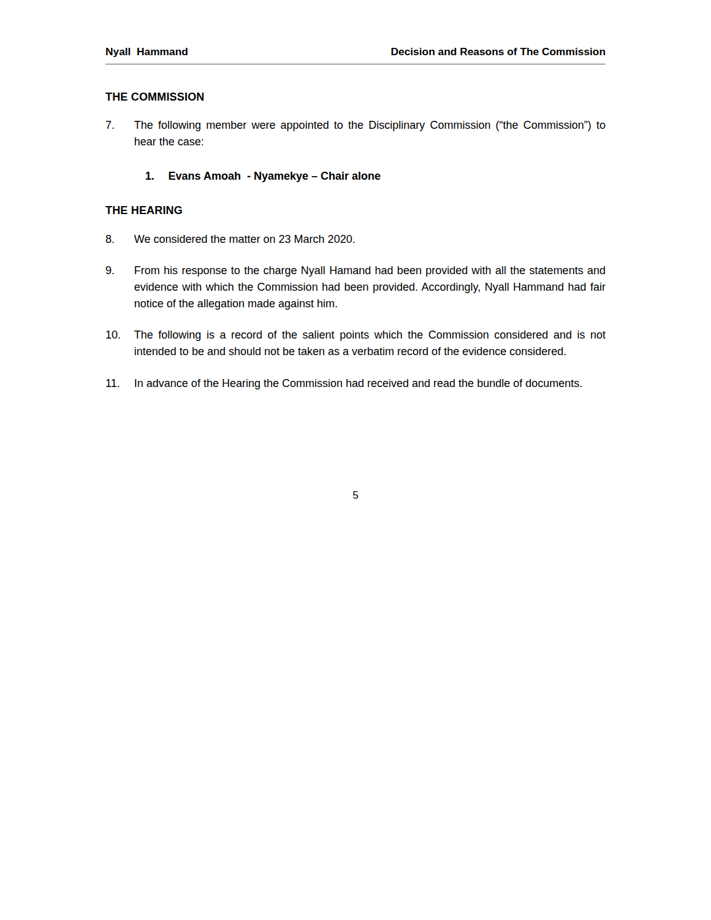Nyall Hammand Decision and Reasons of The Commission
THE COMMISSION
7. The following member were appointed to the Disciplinary Commission (“the Commission”) to hear the case:
1. Evans Amoah - Nyamekye – Chair alone
THE HEARING
8. We considered the matter on 23 March 2020.
9. From his response to the charge Nyall Hamand had been provided with all the statements and evidence with which the Commission had been provided. Accordingly, Nyall Hammand had fair notice of the allegation made against him.
10. The following is a record of the salient points which the Commission considered and is not intended to be and should not be taken as a verbatim record of the evidence considered.
11. In advance of the Hearing the Commission had received and read the bundle of documents.
5